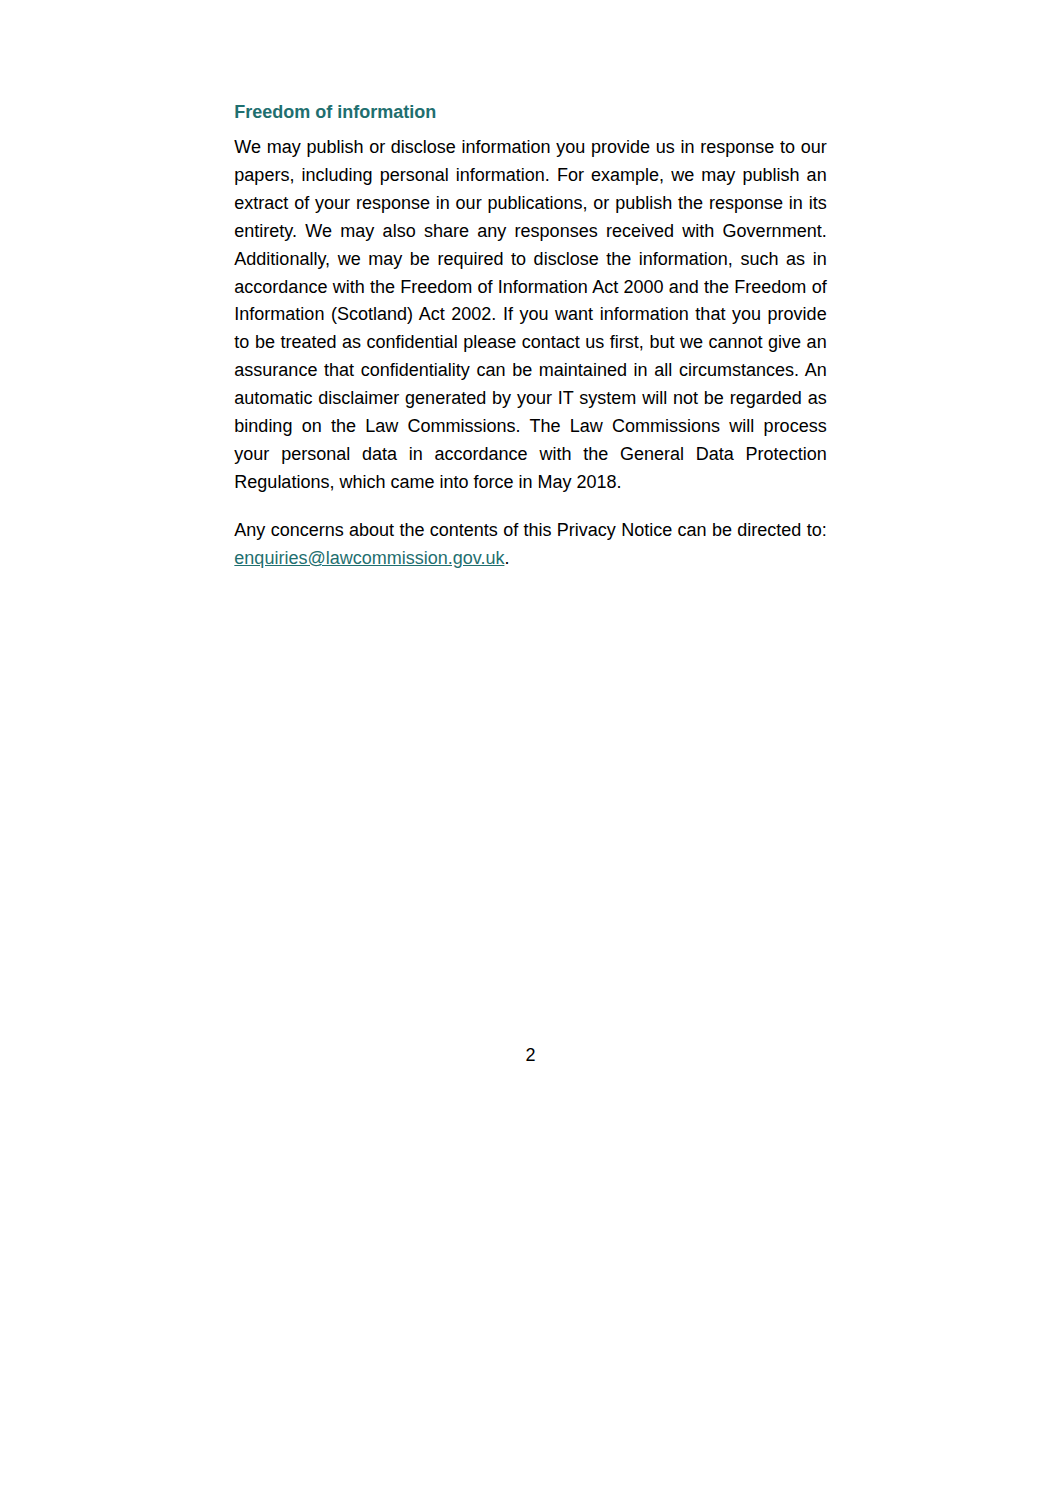Freedom of information
We may publish or disclose information you provide us in response to our papers, including personal information. For example, we may publish an extract of your response in our publications, or publish the response in its entirety. We may also share any responses received with Government. Additionally, we may be required to disclose the information, such as in accordance with the Freedom of Information Act 2000 and the Freedom of Information (Scotland) Act 2002. If you want information that you provide to be treated as confidential please contact us first, but we cannot give an assurance that confidentiality can be maintained in all circumstances. An automatic disclaimer generated by your IT system will not be regarded as binding on the Law Commissions. The Law Commissions will process your personal data in accordance with the General Data Protection Regulations, which came into force in May 2018.
Any concerns about the contents of this Privacy Notice can be directed to: enquiries@lawcommission.gov.uk.
2